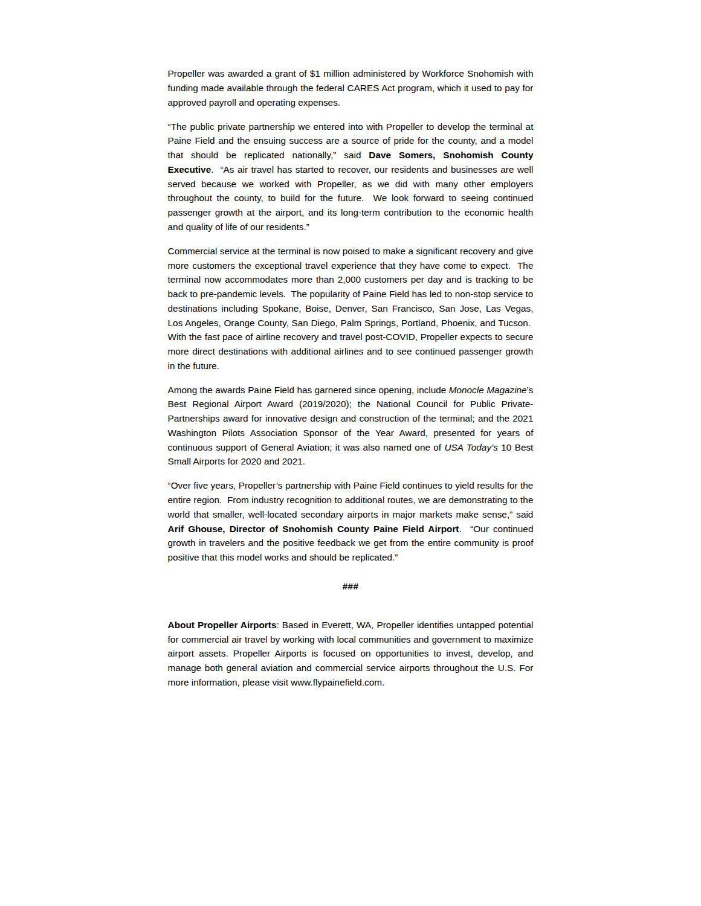Propeller was awarded a grant of $1 million administered by Workforce Snohomish with funding made available through the federal CARES Act program, which it used to pay for approved payroll and operating expenses.
“The public private partnership we entered into with Propeller to develop the terminal at Paine Field and the ensuing success are a source of pride for the county, and a model that should be replicated nationally,” said Dave Somers, Snohomish County Executive. “As air travel has started to recover, our residents and businesses are well served because we worked with Propeller, as we did with many other employers throughout the county, to build for the future. We look forward to seeing continued passenger growth at the airport, and its long-term contribution to the economic health and quality of life of our residents.”
Commercial service at the terminal is now poised to make a significant recovery and give more customers the exceptional travel experience that they have come to expect. The terminal now accommodates more than 2,000 customers per day and is tracking to be back to pre-pandemic levels. The popularity of Paine Field has led to non-stop service to destinations including Spokane, Boise, Denver, San Francisco, San Jose, Las Vegas, Los Angeles, Orange County, San Diego, Palm Springs, Portland, Phoenix, and Tucson. With the fast pace of airline recovery and travel post-COVID, Propeller expects to secure more direct destinations with additional airlines and to see continued passenger growth in the future.
Among the awards Paine Field has garnered since opening, include Monocle Magazine’s Best Regional Airport Award (2019/2020); the National Council for Public Private-Partnerships award for innovative design and construction of the terminal; and the 2021 Washington Pilots Association Sponsor of the Year Award, presented for years of continuous support of General Aviation; it was also named one of USA Today’s 10 Best Small Airports for 2020 and 2021.
“Over five years, Propeller’s partnership with Paine Field continues to yield results for the entire region. From industry recognition to additional routes, we are demonstrating to the world that smaller, well-located secondary airports in major markets make sense,” said Arif Ghouse, Director of Snohomish County Paine Field Airport. “Our continued growth in travelers and the positive feedback we get from the entire community is proof positive that this model works and should be replicated.”
###
About Propeller Airports: Based in Everett, WA, Propeller identifies untapped potential for commercial air travel by working with local communities and government to maximize airport assets. Propeller Airports is focused on opportunities to invest, develop, and manage both general aviation and commercial service airports throughout the U.S. For more information, please visit www.flypainefield.com.